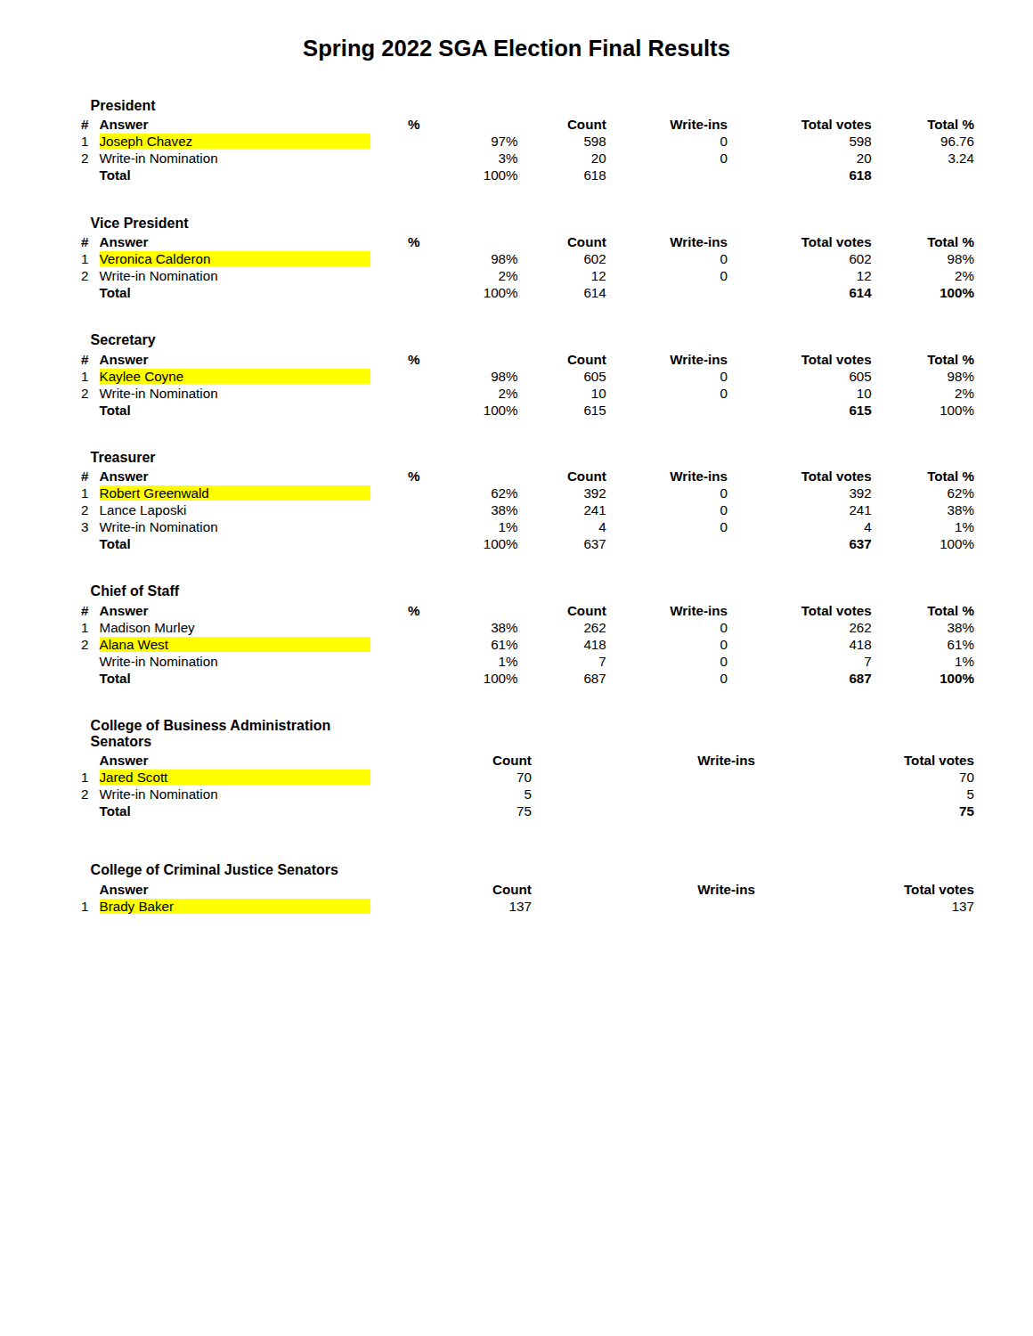Spring 2022 SGA Election Final Results
President
| # | Answer | % | | Count | Write-ins | Total votes | Total % |
| --- | --- | --- | --- | --- | --- | --- | --- |
| 1 | Joseph Chavez | | 97% | 598 | 0 | 598 | 96.76 |
| 2 | Write-in Nomination | | 3% | 20 | 0 | 20 | 3.24 |
| | Total | | 100% | 618 | | 618 | |
Vice President
| # | Answer | % | | Count | Write-ins | Total votes | Total % |
| --- | --- | --- | --- | --- | --- | --- | --- |
| 1 | Veronica Calderon | | 98% | 602 | 0 | 602 | 98% |
| 2 | Write-in Nomination | | 2% | 12 | 0 | 12 | 2% |
| | Total | | 100% | 614 | | 614 | 100% |
Secretary
| # | Answer | % | | Count | Write-ins | Total votes | Total % |
| --- | --- | --- | --- | --- | --- | --- | --- |
| 1 | Kaylee Coyne | | 98% | 605 | 0 | 605 | 98% |
| 2 | Write-in Nomination | | 2% | 10 | 0 | 10 | 2% |
| | Total | | 100% | 615 | | 615 | 100% |
Treasurer
| # | Answer | % | | Count | Write-ins | Total votes | Total % |
| --- | --- | --- | --- | --- | --- | --- | --- |
| 1 | Robert Greenwald | | 62% | 392 | 0 | 392 | 62% |
| 2 | Lance Laposki | | 38% | 241 | 0 | 241 | 38% |
| 3 | Write-in Nomination | | 1% | 4 | 0 | 4 | 1% |
| | Total | | 100% | 637 | | 637 | 100% |
Chief of Staff
| # | Answer | % | | Count | Write-ins | Total votes | Total % |
| --- | --- | --- | --- | --- | --- | --- | --- |
| 1 | Madison Murley | | 38% | 262 | 0 | 262 | 38% |
| 2 | Alana West | | 61% | 418 | 0 | 418 | 61% |
| | Write-in Nomination | | 1% | 7 | 0 | 7 | 1% |
| | Total | | 100% | 687 | 0 | 687 | 100% |
College of Business Administration
Senators
| | Answer | Count | | Write-ins | Total votes |
| --- | --- | --- | --- | --- | --- |
| 1 | Jared Scott | 70 | | | 70 |
| 2 | Write-in Nomination | 5 | | | 5 |
| | Total | 75 | | | 75 |
College of Criminal Justice Senators
| | Answer | Count | | Write-ins | Total votes |
| --- | --- | --- | --- | --- | --- |
| 1 | Brady Baker | 137 | | | 137 |